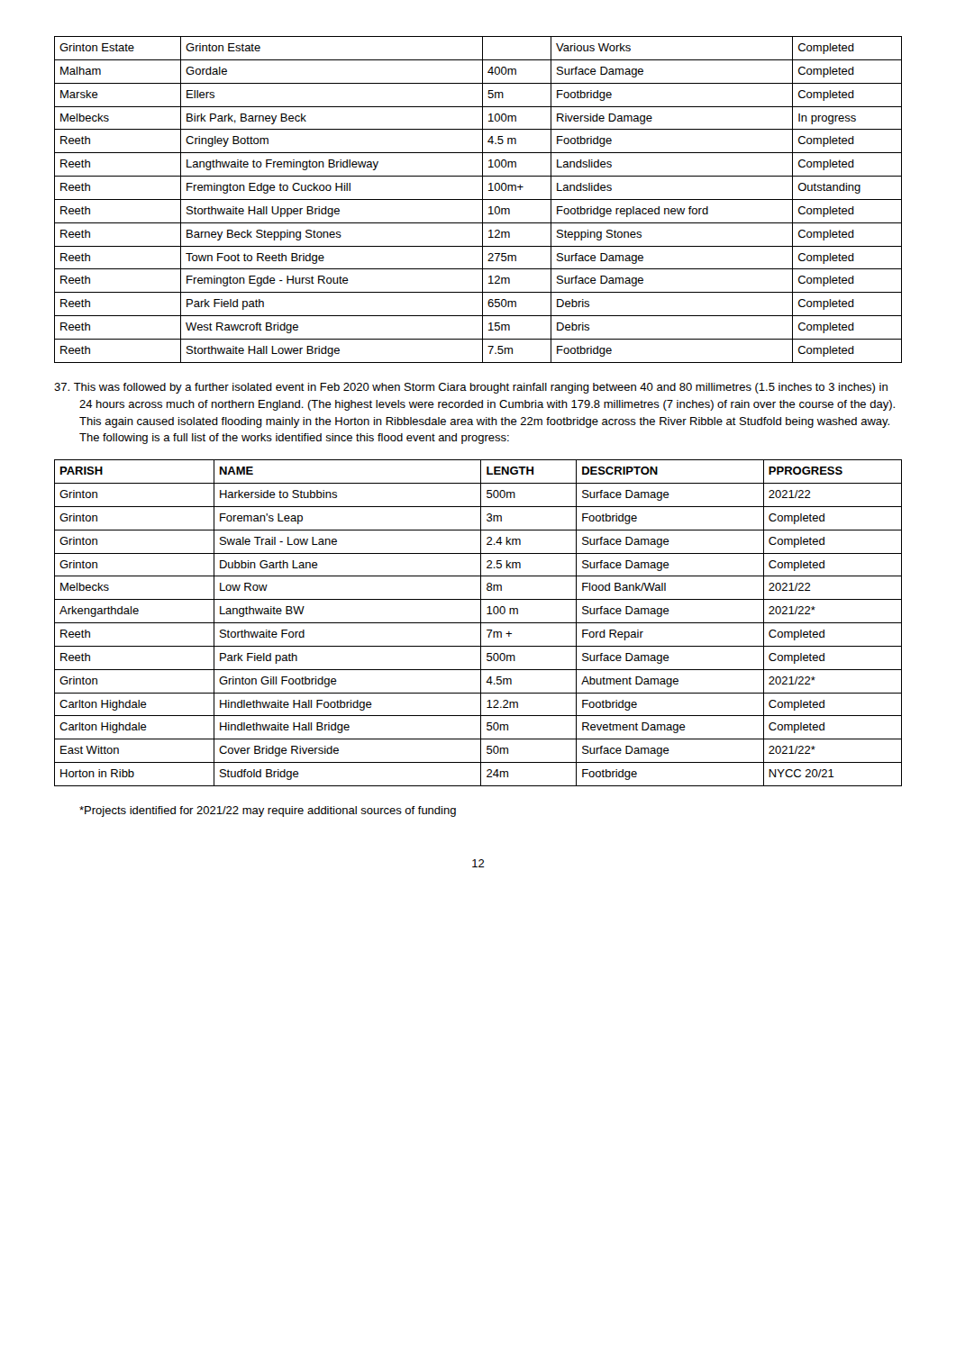| Grinton Estate | Grinton Estate | | Various Works | Completed |
| Malham | Gordale | 400m | Surface Damage | Completed |
| Marske | Ellers | 5m | Footbridge | Completed |
| Melbecks | Birk Park, Barney Beck | 100m | Riverside Damage | In progress |
| Reeth | Cringley Bottom | 4.5 m | Footbridge | Completed |
| Reeth | Langthwaite to Fremington Bridleway | 100m | Landslides | Completed |
| Reeth | Fremington Edge to Cuckoo Hill | 100m+ | Landslides | Outstanding |
| Reeth | Storthwaite Hall Upper Bridge | 10m | Footbridge replaced new ford | Completed |
| Reeth | Barney Beck Stepping Stones | 12m | Stepping Stones | Completed |
| Reeth | Town Foot to Reeth Bridge | 275m | Surface Damage | Completed |
| Reeth | Fremington Egde - Hurst Route | 12m | Surface Damage | Completed |
| Reeth | Park Field path | 650m | Debris | Completed |
| Reeth | West Rawcroft Bridge | 15m | Debris | Completed |
| Reeth | Storthwaite Hall Lower Bridge | 7.5m | Footbridge | Completed |
37. This was followed by a further isolated event in Feb 2020 when Storm Ciara brought rainfall ranging between 40 and 80 millimetres (1.5 inches to 3 inches) in 24 hours across much of northern England. (The highest levels were recorded in Cumbria with 179.8 millimetres (7 inches) of rain over the course of the day). This again caused isolated flooding mainly in the Horton in Ribblesdale area with the 22m footbridge across the River Ribble at Studfold being washed away. The following is a full list of the works identified since this flood event and progress:
| PARISH | NAME | LENGTH | DESCRIPTON | PPROGRESS |
| --- | --- | --- | --- | --- |
| Grinton | Harkerside to Stubbins | 500m | Surface Damage | 2021/22 |
| Grinton | Foreman's Leap | 3m | Footbridge | Completed |
| Grinton | Swale Trail - Low Lane | 2.4 km | Surface Damage | Completed |
| Grinton | Dubbin Garth Lane | 2.5 km | Surface Damage | Completed |
| Melbecks | Low Row | 8m | Flood Bank/Wall | 2021/22 |
| Arkengarthdale | Langthwaite BW | 100 m | Surface Damage | 2021/22* |
| Reeth | Storthwaite Ford | 7m + | Ford Repair | Completed |
| Reeth | Park Field path | 500m | Surface Damage | Completed |
| Grinton | Grinton Gill Footbridge | 4.5m | Abutment Damage | 2021/22* |
| Carlton Highdale | Hindlethwaite Hall Footbridge | 12.2m | Footbridge | Completed |
| Carlton Highdale | Hindlethwaite Hall Bridge | 50m | Revetment Damage | Completed |
| East Witton | Cover Bridge Riverside | 50m | Surface Damage | 2021/22* |
| Horton in Ribb | Studfold Bridge | 24m | Footbridge | NYCC 20/21 |
*Projects identified for 2021/22 may require additional sources of funding
12